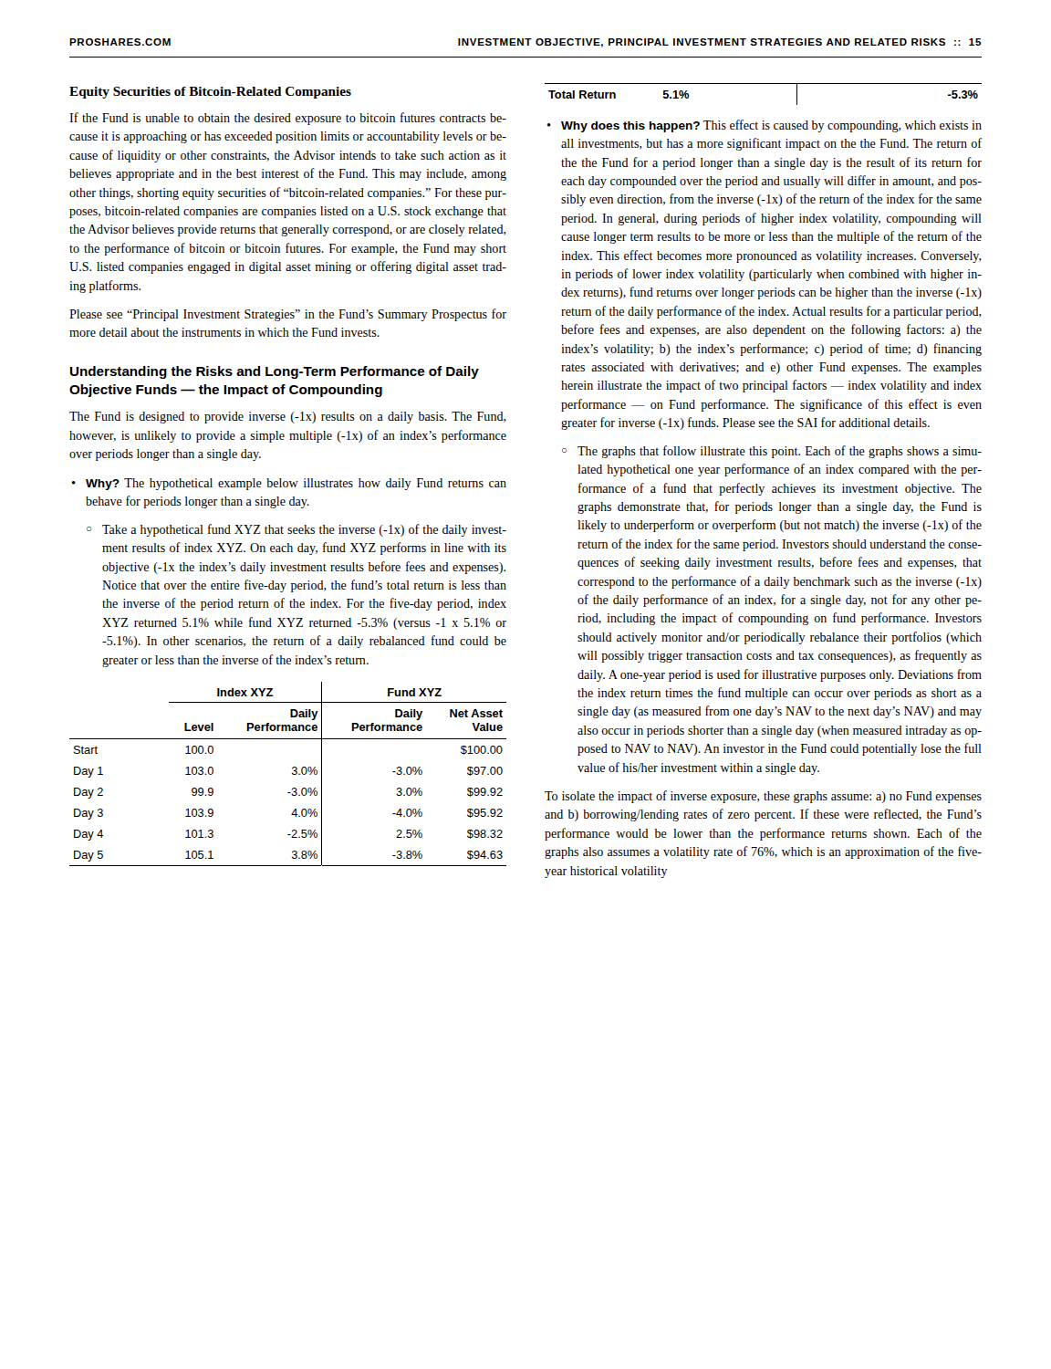ProShares.com
Investment Objective, Principal Investment Strategies and Related Risks :: 15
Equity Securities of Bitcoin-Related Companies
If the Fund is unable to obtain the desired exposure to bitcoin futures contracts because it is approaching or has exceeded position limits or accountability levels or because of liquidity or other constraints, the Advisor intends to take such action as it believes appropriate and in the best interest of the Fund. This may include, among other things, shorting equity securities of “bitcoin-related companies.” For these purposes, bitcoin-related companies are companies listed on a U.S. stock exchange that the Advisor believes provide returns that generally correspond, or are closely related, to the performance of bitcoin or bitcoin futures. For example, the Fund may short U.S. listed companies engaged in digital asset mining or offering digital asset trading platforms.
Please see “Principal Investment Strategies” in the Fund’s Summary Prospectus for more detail about the instruments in which the Fund invests.
Understanding the Risks and Long-Term Performance of Daily Objective Funds — the Impact of Compounding
The Fund is designed to provide inverse (-1x) results on a daily basis. The Fund, however, is unlikely to provide a simple multiple (-1x) of an index’s performance over periods longer than a single day.
Why? The hypothetical example below illustrates how daily Fund returns can behave for periods longer than a single day.
Take a hypothetical fund XYZ that seeks the inverse (-1x) of the daily investment results of index XYZ. On each day, fund XYZ performs in line with its objective (-1x the index’s daily investment results before fees and expenses). Notice that over the entire five-day period, the fund’s total return is less than the inverse of the period return of the index. For the five-day period, index XYZ returned 5.1% while fund XYZ returned -5.3% (versus -1 x 5.1% or -5.1%). In other scenarios, the return of a daily rebalanced fund could be greater or less than the inverse of the index’s return.
| | Index XYZ | Fund XYZ |
| --- | --- | --- |
| | Level | Daily Performance | Daily Performance | Net Asset Value |
| Start | 100.0 | | | $100.00 |
| Day 1 | 103.0 | 3.0% | -3.0% | $97.00 |
| Day 2 | 99.9 | -3.0% | 3.0% | $99.92 |
| Day 3 | 103.9 | 4.0% | -4.0% | $95.92 |
| Day 4 | 101.3 | -2.5% | 2.5% | $98.32 |
| Day 5 | 105.1 | 3.8% | -3.8% | $94.63 |
| Total Return | 5.1% | | | -5.3% |
Why does this happen? This effect is caused by compounding, which exists in all investments, but has a more significant impact on the the Fund. The return of the the Fund for a period longer than a single day is the result of its return for each day compounded over the period and usually will differ in amount, and possibly even direction, from the inverse (-1x) of the return of the index for the same period. In general, during periods of higher index volatility, compounding will cause longer term results to be more or less than the multiple of the return of the index. This effect becomes more pronounced as volatility increases. Conversely, in periods of lower index volatility (particularly when combined with higher index returns), fund returns over longer periods can be higher than the inverse (-1x) return of the daily performance of the index. Actual results for a particular period, before fees and expenses, are also dependent on the following factors: a) the index’s volatility; b) the index’s performance; c) period of time; d) financing rates associated with derivatives; and e) other Fund expenses. The examples herein illustrate the impact of two principal factors — index volatility and index performance — on Fund performance. The significance of this effect is even greater for inverse (-1x) funds. Please see the SAI for additional details.
The graphs that follow illustrate this point. Each of the graphs shows a simulated hypothetical one year performance of an index compared with the performance of a fund that perfectly achieves its investment objective. The graphs demonstrate that, for periods longer than a single day, the Fund is likely to underperform or overperform (but not match) the inverse (-1x) of the return of the index for the same period. Investors should understand the consequences of seeking daily investment results, before fees and expenses, that correspond to the performance of a daily benchmark such as the inverse (-1x) of the daily performance of an index, for a single day, not for any other period, including the impact of compounding on fund performance. Investors should actively monitor and/or periodically rebalance their portfolios (which will possibly trigger transaction costs and tax consequences), as frequently as daily. A one-year period is used for illustrative purposes only. Deviations from the index return times the fund multiple can occur over periods as short as a single day (as measured from one day’s NAV to the next day’s NAV) and may also occur in periods shorter than a single day (when measured intraday as opposed to NAV to NAV). An investor in the Fund could potentially lose the full value of his/her investment within a single day.
To isolate the impact of inverse exposure, these graphs assume: a) no Fund expenses and b) borrowing/lending rates of zero percent. If these were reflected, the Fund’s performance would be lower than the performance returns shown. Each of the graphs also assumes a volatility rate of 76%, which is an approximation of the five-year historical volatility